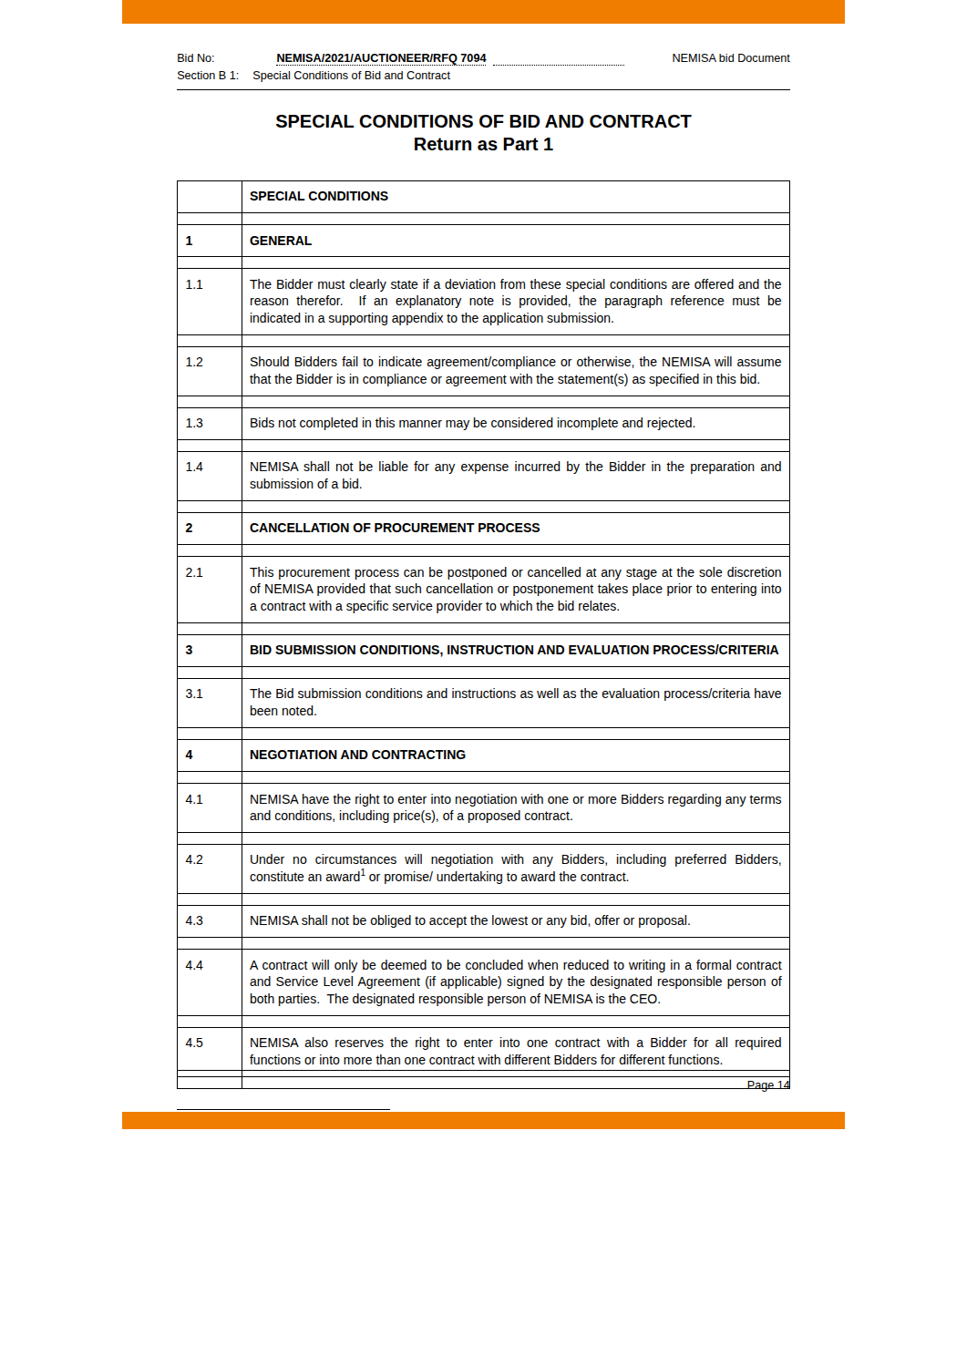Bid No: NEMISA/2021/AUCTIONEER/RFQ 7094
NEMISA bid Document
Section B 1: Special Conditions of Bid and Contract
SPECIAL CONDITIONS OF BID AND CONTRACT Return as Part 1
| | SPECIAL CONDITIONS |
| 1 | GENERAL |
| 1.1 | The Bidder must clearly state if a deviation from these special conditions are offered and the reason therefor. If an explanatory note is provided, the paragraph reference must be indicated in a supporting appendix to the application submission. |
| 1.2 | Should Bidders fail to indicate agreement/compliance or otherwise, the NEMISA will assume that the Bidder is in compliance or agreement with the statement(s) as specified in this bid. |
| 1.3 | Bids not completed in this manner may be considered incomplete and rejected. |
| 1.4 | NEMISA shall not be liable for any expense incurred by the Bidder in the preparation and submission of a bid. |
| 2 | CANCELLATION OF PROCUREMENT PROCESS |
| 2.1 | This procurement process can be postponed or cancelled at any stage at the sole discretion of NEMISA provided that such cancellation or postponement takes place prior to entering into a contract with a specific service provider to which the bid relates. |
| 3 | BID SUBMISSION CONDITIONS, INSTRUCTION AND EVALUATION PROCESS/CRITERIA |
| 3.1 | The Bid submission conditions and instructions as well as the evaluation process/criteria have been noted. |
| 4 | NEGOTIATION AND CONTRACTING |
| 4.1 | NEMISA have the right to enter into negotiation with one or more Bidders regarding any terms and conditions, including price(s), of a proposed contract. |
| 4.2 | Under no circumstances will negotiation with any Bidders, including preferred Bidders, constitute an award 1 or promise/ undertaking to award the contract. |
| 4.3 | NEMISA shall not be obliged to accept the lowest or any bid, offer or proposal. |
| 4.4 | A contract will only be deemed to be concluded when reduced to writing in a formal contract and Service Level Agreement (if applicable) signed by the designated responsible person of both parties. The designated responsible person of NEMISA is the CEO. |
| 4.5 | NEMISA also reserves the right to enter into one contract with a Bidder for all required functions or into more than one contract with different Bidders for different functions. |
1 See GLOSSARY.
Page 14